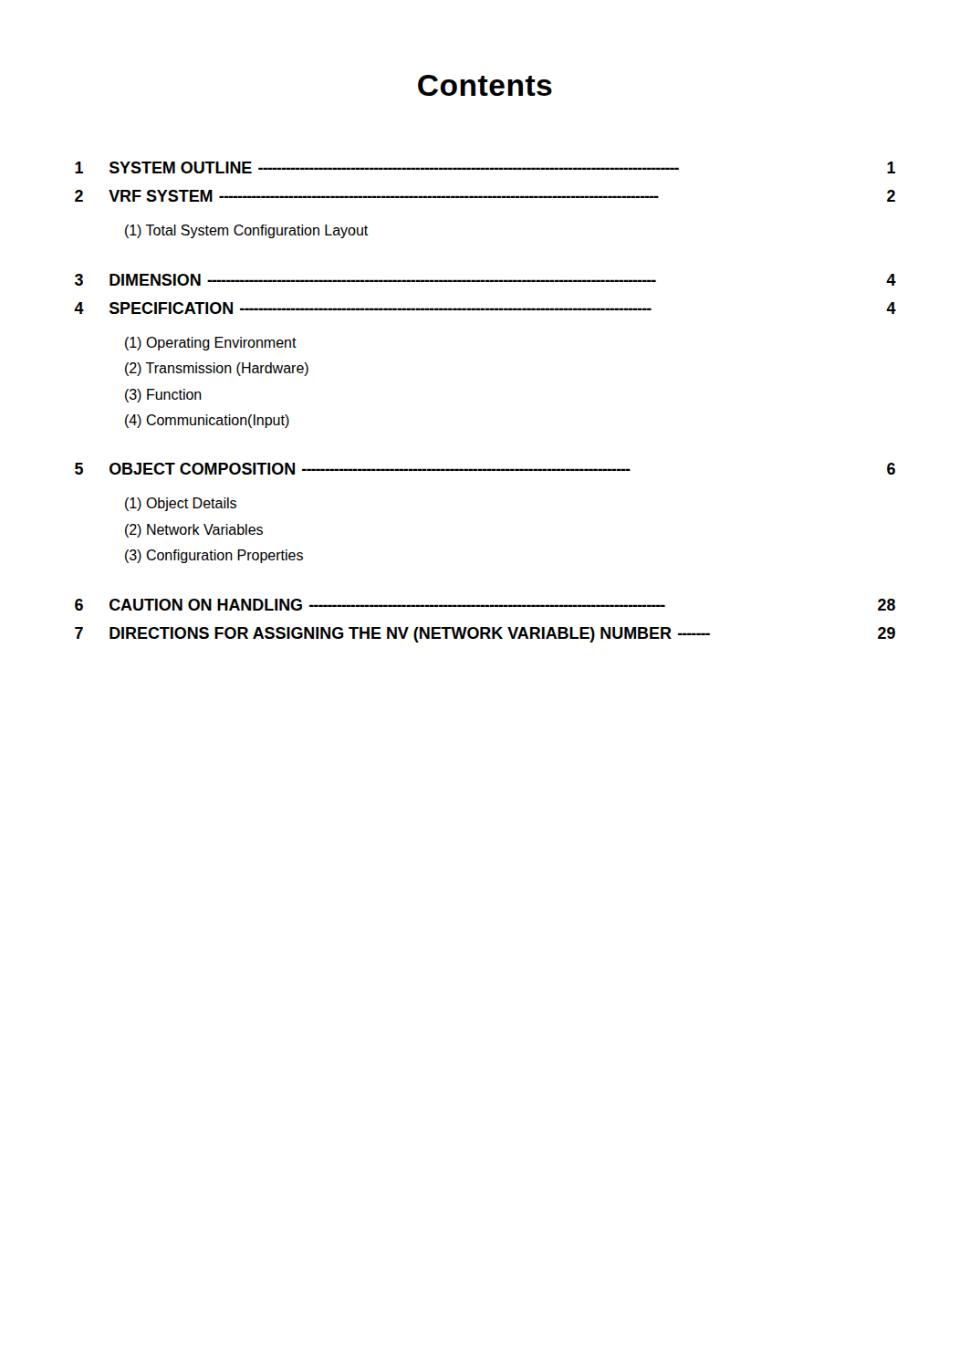Contents
1 SYSTEM OUTLINE ------------------------------------------------------------------------------------------- 1
2 VRF SYSTEM ----------------------------------------------------------------------------------------------- 2
(1) Total System Configuration Layout
3 DIMENSION ------------------------------------------------------------------------------------------------- 4
4 SPECIFICATION ----------------------------------------------------------------------------------------- 4
(1) Operating Environment
(2) Transmission (Hardware)
(3) Function
(4) Communication(Input)
5 OBJECT COMPOSITION ----------------------------------------------------------------------- 6
(1) Object Details
(2) Network Variables
(3) Configuration Properties
6 CAUTION ON HANDLING ----------------------------------------------------------------------------- 28
7 DIRECTIONS FOR ASSIGNING THE NV (NETWORK VARIABLE) NUMBER ------- 29